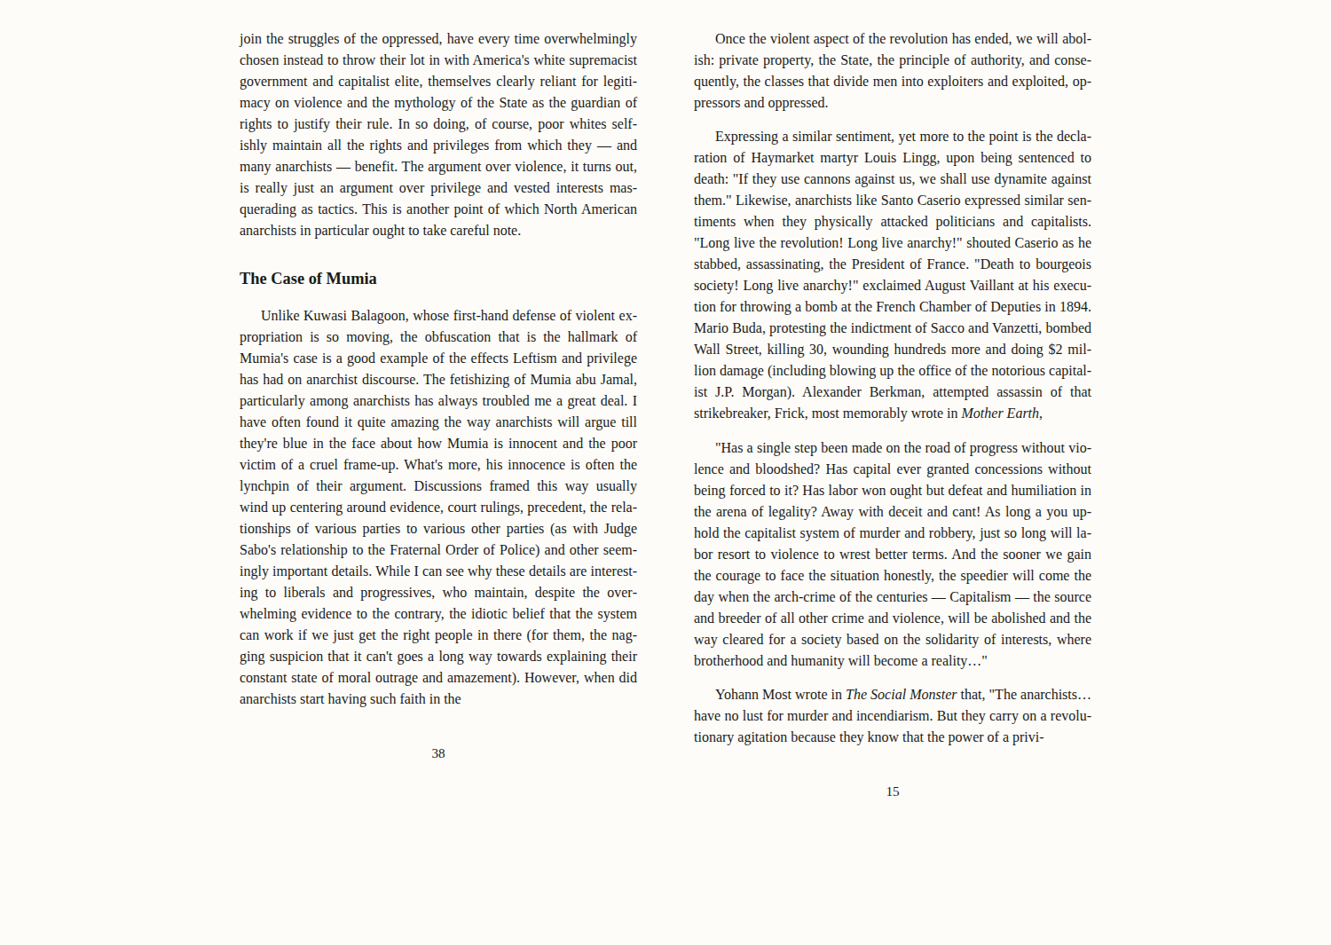join the struggles of the oppressed, have every time overwhelmingly chosen instead to throw their lot in with America's white supremacist government and capitalist elite, themselves clearly reliant for legitimacy on violence and the mythology of the State as the guardian of rights to justify their rule. In so doing, of course, poor whites selfishly maintain all the rights and privileges from which they — and many anarchists — benefit. The argument over violence, it turns out, is really just an argument over privilege and vested interests masquerading as tactics. This is another point of which North American anarchists in particular ought to take careful note.
The Case of Mumia
Unlike Kuwasi Balagoon, whose first-hand defense of violent expropriation is so moving, the obfuscation that is the hallmark of Mumia's case is a good example of the effects Leftism and privilege has had on anarchist discourse. The fetishizing of Mumia abu Jamal, particularly among anarchists has always troubled me a great deal. I have often found it quite amazing the way anarchists will argue till they're blue in the face about how Mumia is innocent and the poor victim of a cruel frame-up. What's more, his innocence is often the lynchpin of their argument. Discussions framed this way usually wind up centering around evidence, court rulings, precedent, the relationships of various parties to various other parties (as with Judge Sabo's relationship to the Fraternal Order of Police) and other seemingly important details. While I can see why these details are interesting to liberals and progressives, who maintain, despite the overwhelming evidence to the contrary, the idiotic belief that the system can work if we just get the right people in there (for them, the nagging suspicion that it can't goes a long way towards explaining their constant state of moral outrage and amazement). However, when did anarchists start having such faith in the
38
Once the violent aspect of the revolution has ended, we will abolish: private property, the State, the principle of authority, and consequently, the classes that divide men into exploiters and exploited, oppressors and oppressed.
Expressing a similar sentiment, yet more to the point is the declaration of Haymarket martyr Louis Lingg, upon being sentenced to death: "If they use cannons against us, we shall use dynamite against them." Likewise, anarchists like Santo Caserio expressed similar sentiments when they physically attacked politicians and capitalists. "Long live the revolution! Long live anarchy!" shouted Caserio as he stabbed, assassinating, the President of France. "Death to bourgeois society! Long live anarchy!" exclaimed August Vaillant at his execution for throwing a bomb at the French Chamber of Deputies in 1894. Mario Buda, protesting the indictment of Sacco and Vanzetti, bombed Wall Street, killing 30, wounding hundreds more and doing $2 million damage (including blowing up the office of the notorious capitalist J.P. Morgan). Alexander Berkman, attempted assassin of that strikebreaker, Frick, most memorably wrote in Mother Earth,
"Has a single step been made on the road of progress without violence and bloodshed? Has capital ever granted concessions without being forced to it? Has labor won ought but defeat and humiliation in the arena of legality? Away with deceit and cant! As long a you uphold the capitalist system of murder and robbery, just so long will labor resort to violence to wrest better terms. And the sooner we gain the courage to face the situation honestly, the speedier will come the day when the arch-crime of the centuries — Capitalism — the source and breeder of all other crime and violence, will be abolished and the way cleared for a society based on the solidarity of interests, where brotherhood and humanity will become a reality…"
Yohann Most wrote in The Social Monster that, "The anarchists… have no lust for murder and incendiarism. But they carry on a revolutionary agitation because they know that the power of a privi-
15